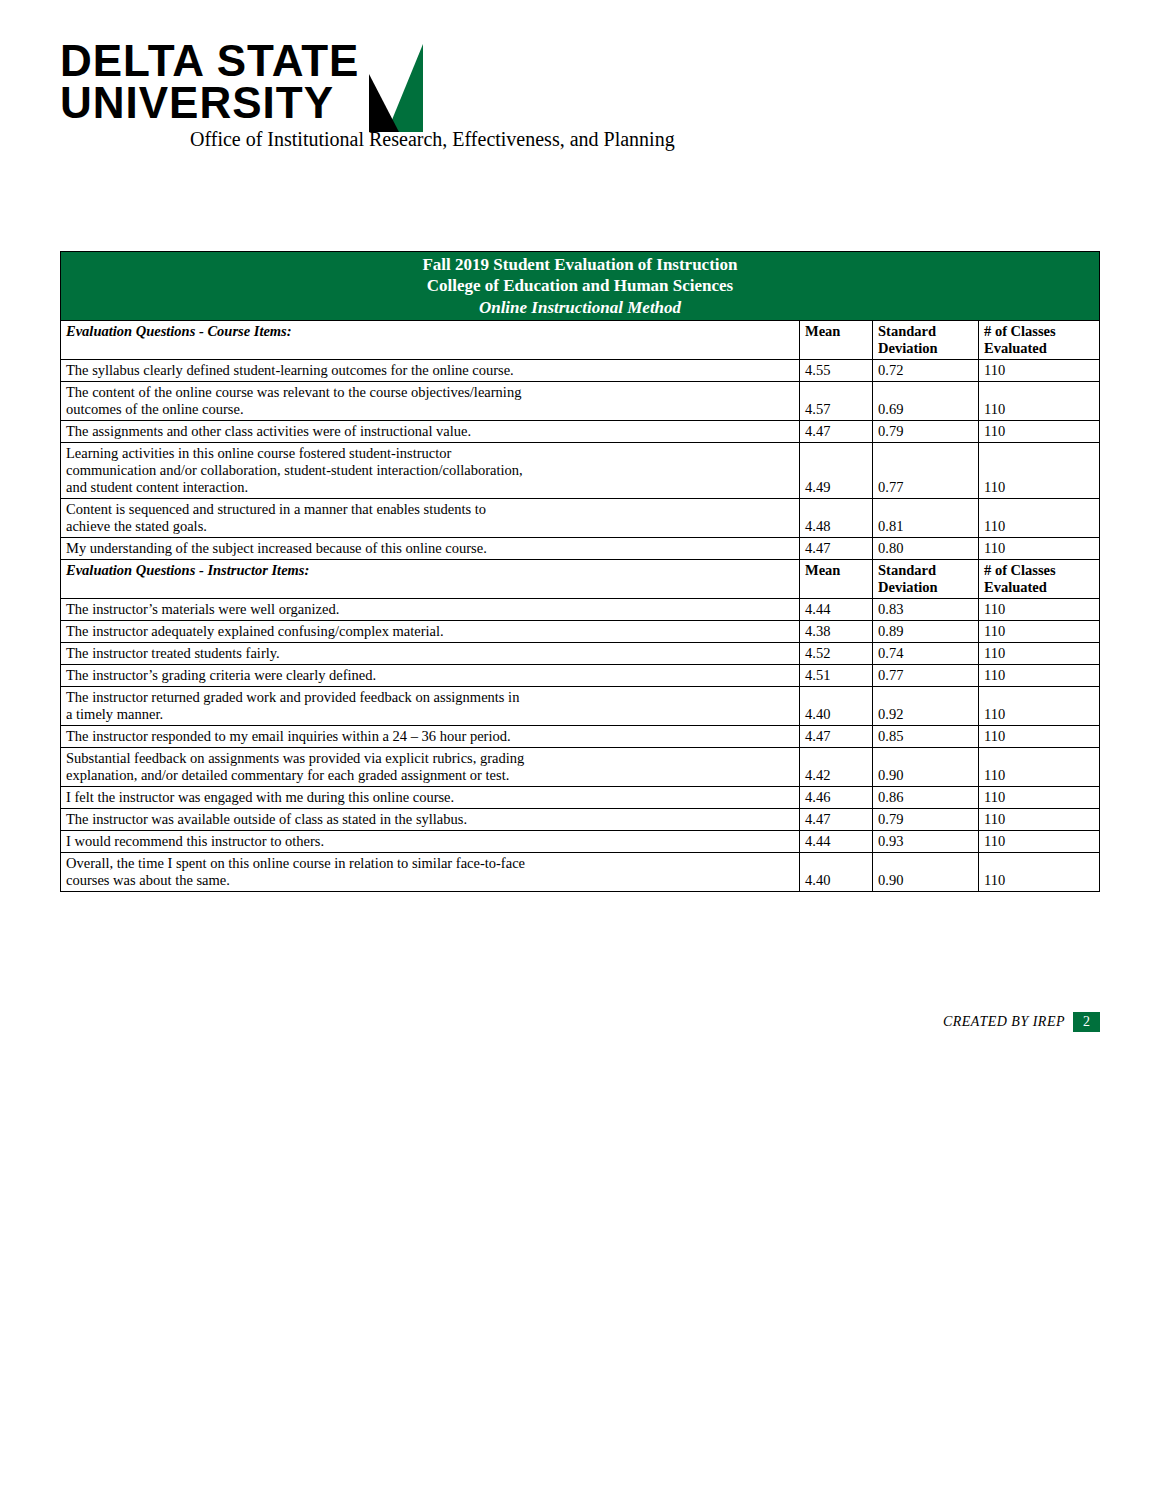DELTA STATE
UNIVERSITY
Office of Institutional Research, Effectiveness, and Planning
| Fall 2019 Student Evaluation of Instruction College of Education and Human Sciences Online Instructional Method |
| Evaluation Questions - Course Items: | Mean | Standard Deviation | # of Classes Evaluated |
| The syllabus clearly defined student-learning outcomes for the online course. | 4.55 | 0.72 | 110 |
| The content of the online course was relevant to the course objectives/learning outcomes of the online course. | 4.57 | 0.69 | 110 |
| The assignments and other class activities were of instructional value. | 4.47 | 0.79 | 110 |
| Learning activities in this online course fostered student-instructor communication and/or collaboration, student-student interaction/collaboration, and student content interaction. | 4.49 | 0.77 | 110 |
| Content is sequenced and structured in a manner that enables students to achieve the stated goals. | 4.48 | 0.81 | 110 |
| My understanding of the subject increased because of this online course. | 4.47 | 0.80 | 110 |
| Evaluation Questions - Instructor Items: | Mean | Standard Deviation | # of Classes Evaluated |
| The instructor’s materials were well organized. | 4.44 | 0.83 | 110 |
| The instructor adequately explained confusing/complex material. | 4.38 | 0.89 | 110 |
| The instructor treated students fairly. | 4.52 | 0.74 | 110 |
| The instructor’s grading criteria were clearly defined. | 4.51 | 0.77 | 110 |
| The instructor returned graded work and provided feedback on assignments in a timely manner. | 4.40 | 0.92 | 110 |
| The instructor responded to my email inquiries within a 24 – 36 hour period. | 4.47 | 0.85 | 110 |
| Substantial feedback on assignments was provided via explicit rubrics, grading explanation, and/or detailed commentary for each graded assignment or test. | 4.42 | 0.90 | 110 |
| I felt the instructor was engaged with me during this online course. | 4.46 | 0.86 | 110 |
| The instructor was available outside of class as stated in the syllabus. | 4.47 | 0.79 | 110 |
| I would recommend this instructor to others. | 4.44 | 0.93 | 110 |
| Overall, the time I spent on this online course in relation to similar face-to-face courses was about the same. | 4.40 | 0.90 | 110 |
CREATED BY IREP 2